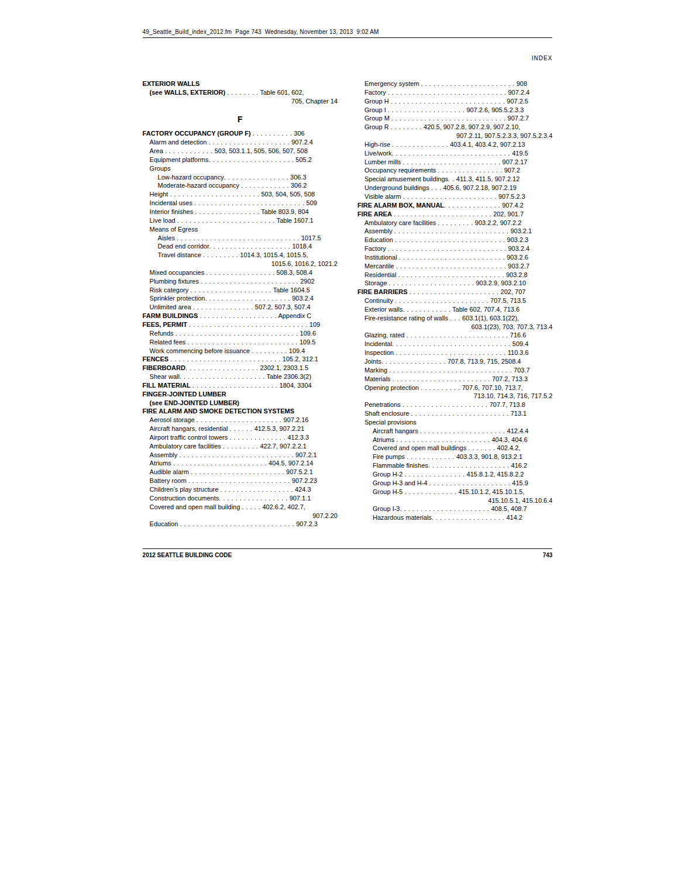49_Seattle_Build_index_2012.fm Page 743 Wednesday, November 13, 2013 9:02 AM
INDEX
EXTERIOR WALLS
(see WALLS, EXTERIOR) . . . . . . . . Table 601, 602,
705, Chapter 14
F
FACTORY OCCUPANCY (GROUP F) . . . . . . . . . . 306
Alarm and detection . . . . . . . . . . . . . . . . . . . . 907.2.4
Area . . . . . . . . . . . . 503, 503.1.1, 505, 506, 507, 508
Equipment platforms. . . . . . . . . . . . . . . . . . . . . 505.2
Groups
Low-hazard occupancy. . . . . . . . . . . . . . . . 306.3
Moderate-hazard occupancy . . . . . . . . . . . . 306.2
Height . . . . . . . . . . . . . . . . . . . . . . 503, 504, 505, 508
Incidental uses . . . . . . . . . . . . . . . . . . . . . . . . . . . 509
Interior finishes . . . . . . . . . . . . . . . . Table 803.9, 804
Live load . . . . . . . . . . . . . . . . . . . . . . . . Table 1607.1
Means of Egress
Aisles . . . . . . . . . . . . . . . . . . . . . . . . . . . . . . 1017.5
Dead end corridor. . . . . . . . . . . . . . . . . . . . 1018.4
Travel distance . . . . . . . . . 1014.3, 1015.4, 1015.5,
1015.6, 1016.2, 1021.2
Mixed occupancies . . . . . . . . . . . . . . . . . 508.3, 508.4
Plumbing fixtures . . . . . . . . . . . . . . . . . . . . . . . . 2902
Risk category . . . . . . . . . . . . . . . . . . . . Table 1604.5
Sprinkler protection. . . . . . . . . . . . . . . . . . . . . 903.2.4
Unlimited area . . . . . . . . . . . . . . . 507.2, 507.3, 507.4
FARM BUILDINGS . . . . . . . . . . . . . . . . . . . Appendix C
FEES, PERMIT . . . . . . . . . . . . . . . . . . . . . . . . . . . . . 109
Refunds . . . . . . . . . . . . . . . . . . . . . . . . . . . . . . 109.6
Related fees . . . . . . . . . . . . . . . . . . . . . . . . . . . 109.5
Work commencing before issuance . . . . . . . . . 109.4
FENCES . . . . . . . . . . . . . . . . . . . . . . . . . . . 105.2, 312.1
FIBERBOARD. . . . . . . . . . . . . . . . . . 2302.1, 2303.1.5
Shear wall. . . . . . . . . . . . . . . . . . . . . Table 2306.3(2)
FILL MATERIAL . . . . . . . . . . . . . . . . . . . . . 1804, 3304
FINGER-JOINTED LUMBER
(see END-JOINTED LUMBER)
FIRE ALARM AND SMOKE DETECTION SYSTEMS
Aerosol storage . . . . . . . . . . . . . . . . . . . . . 907.2.16
Aircraft hangars, residential . . . . . . 412.5.3, 907.2.21
Airport traffic control towers . . . . . . . . . . . . . . 412.3.3
Ambulatory care facilities . . . . . . . . . 422.7, 907.2.2.1
Assembly . . . . . . . . . . . . . . . . . . . . . . . . . . . . 907.2.1
Atriums . . . . . . . . . . . . . . . . . . . . . . . 404.5, 907.2.14
Audible alarm . . . . . . . . . . . . . . . . . . . . . . . 907.5.2.1
Battery room . . . . . . . . . . . . . . . . . . . . . . . . . 907.2.23
Children’s play structure . . . . . . . . . . . . . . . . . . 424.3
Construction documents. . . . . . . . . . . . . . . . . 907.1.1
Covered and open mall building . . . . . 402.6.2, 402.7,
907.2.20
Education . . . . . . . . . . . . . . . . . . . . . . . . . . . . 907.2.3
Emergency system . . . . . . . . . . . . . . . . . . . . . . . 908
Factory . . . . . . . . . . . . . . . . . . . . . . . . . . . . . 907.2.4
Group H . . . . . . . . . . . . . . . . . . . . . . . . . . . . 907.2.5
Group I . . . . . . . . . . . . . . . . . . . 907.2.6, 905.5.2.3.3
Group M . . . . . . . . . . . . . . . . . . . . . . . . . . . . 907.2.7
Group R . . . . . . . . 420.5, 907.2.8, 907.2.9, 907.2.10,
907.2.11, 907.5.2.3.3, 907.5.2.3.4
High-rise . . . . . . . . . . . . . . 403.4.1, 403.4.2, 907.2.13
Live/work. . . . . . . . . . . . . . . . . . . . . . . . . . . . . 419.5
Lumber mills . . . . . . . . . . . . . . . . . . . . . . . . 907.2.17
Occupancy requirements . . . . . . . . . . . . . . . . 907.2
Special amusement buildings. . 411.3, 411.5, 907.2.12
Underground buildings . . . 405.6, 907.2.18, 907.2.19
Visible alarm . . . . . . . . . . . . . . . . . . . . . . . 907.5.2.3
FIRE ALARM BOX, MANUAL. . . . . . . . . . . . . . 907.4.2
FIRE AREA . . . . . . . . . . . . . . . . . . . . . . . . 202, 901.7
Ambulatory care facilities . . . . . . . . . 903.2.2, 907.2.2
Assembly . . . . . . . . . . . . . . . . . . . . . . . . . . . . 903.2.1
Education . . . . . . . . . . . . . . . . . . . . . . . . . . . 903.2.3
Factory . . . . . . . . . . . . . . . . . . . . . . . . . . . . . 903.2.4
Institutional . . . . . . . . . . . . . . . . . . . . . . . . . . 903.2.6
Mercantile . . . . . . . . . . . . . . . . . . . . . . . . . . . 903.2.7
Residential . . . . . . . . . . . . . . . . . . . . . . . . . . 903.2.8
Storage . . . . . . . . . . . . . . . . . . . . . 903.2.9, 903.2.10
FIRE BARRIERS . . . . . . . . . . . . . . . . . . . . . . 202, 707
Continuity . . . . . . . . . . . . . . . . . . . . . . . 707.5, 713.5
Exterior walls. . . . . . . . . . . . Table 602, 707.4, 713.6
Fire-resistance rating of walls . . . 603.1(1), 603.1(22),
603.1(23), 703, 707.3, 713.4
Glazing, rated . . . . . . . . . . . . . . . . . . . . . . . . . 716.6
Incidental. . . . . . . . . . . . . . . . . . . . . . . . . . . . . 509.4
Inspection . . . . . . . . . . . . . . . . . . . . . . . . . . . 110.3.6
Joints. . . . . . . . . . . . . . . . 707.8, 713.9, 715, 2508.4
Marking . . . . . . . . . . . . . . . . . . . . . . . . . . . . . . 703.7
Materials . . . . . . . . . . . . . . . . . . . . . . . . 707.2, 713.3
Opening protection . . . . . . . . . . 707.6, 707.10, 713.7,
713.10, 714.3, 716, 717.5.2
Penetrations . . . . . . . . . . . . . . . . . . . . . 707.7, 713.8
Shaft enclosure . . . . . . . . . . . . . . . . . . . . . . . . 713.1
Special provisions
Aircraft hangars . . . . . . . . . . . . . . . . . . . . . 412.4.4
Atriums . . . . . . . . . . . . . . . . . . . . . . . 404.3, 404.6
Covered and open mall buildings . . . . . . . 402.4.2,
Fire pumps . . . . . . . . . . . . 403.3.3, 901.8, 913.2.1
Flammable finishes. . . . . . . . . . . . . . . . . . . . 416.2
Group H-2 . . . . . . . . . . . . . . . 415.8.1.2, 415.8.2.2
Group H-3 and H-4 . . . . . . . . . . . . . . . . . . . . 415.9
Group H-5 . . . . . . . . . . . . . 415.10.1.2, 415.10.1.5,
415.10.5.1, 415.10.6.4
Group I-3. . . . . . . . . . . . . . . . . . . . . . 408.5, 408.7
Hazardous materials. . . . . . . . . . . . . . . . . . 414.2
2012 SEATTLE BUILDING CODE 743